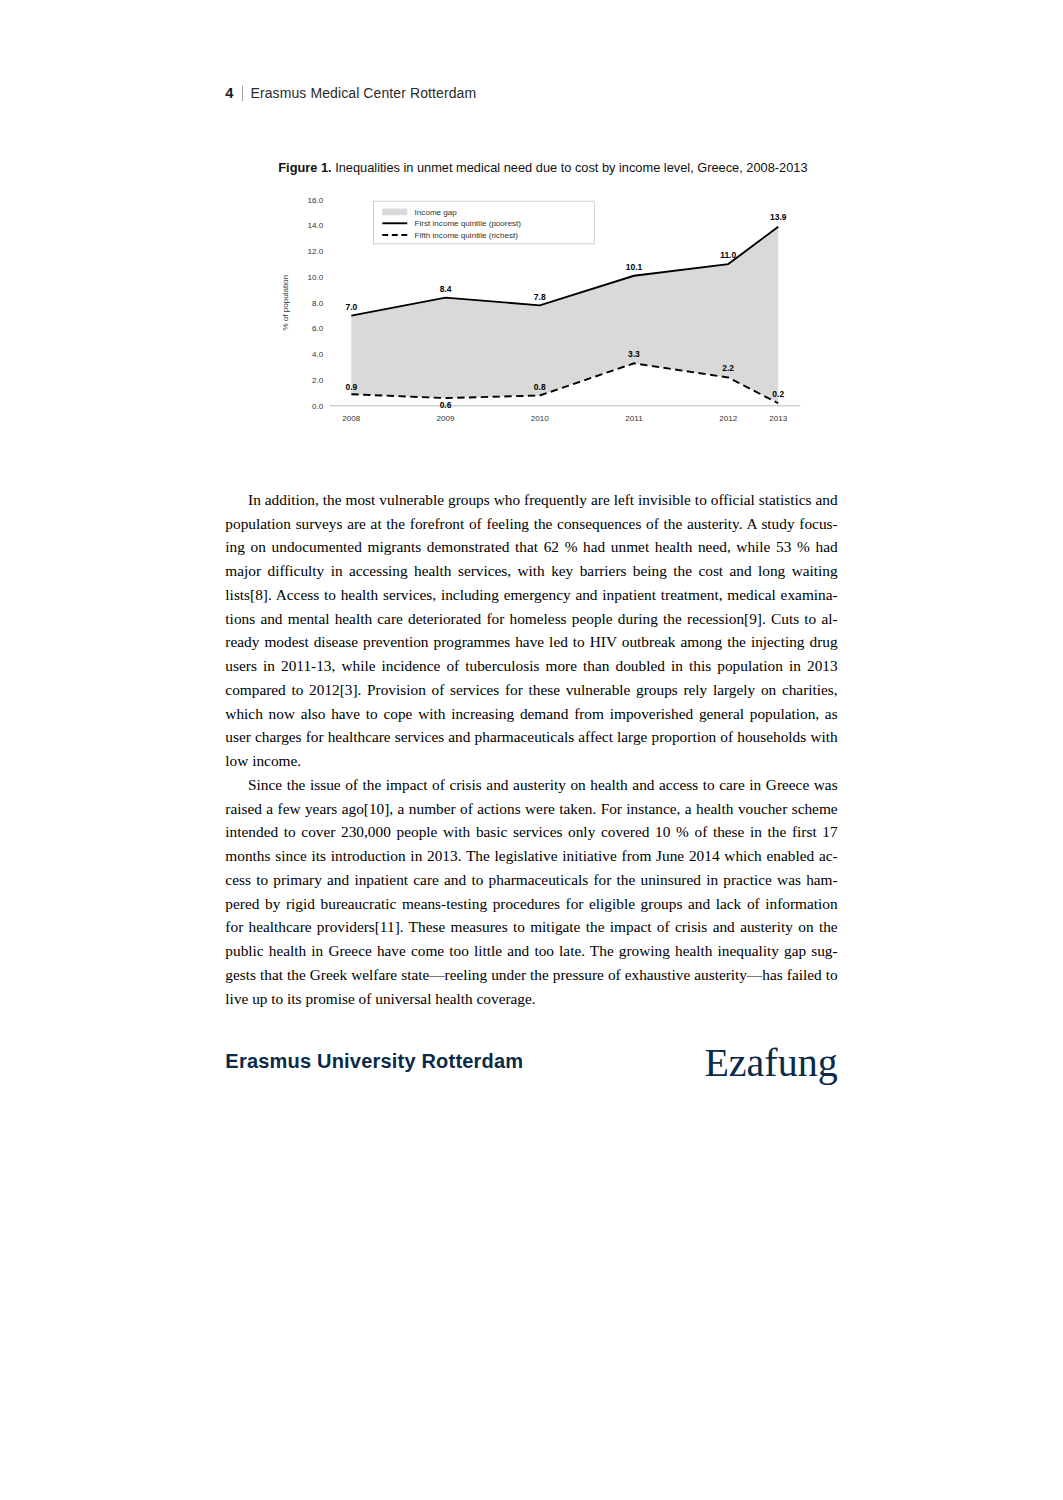4 Erasmus Medical Center Rotterdam
Figure 1. Inequalities in unmet medical need due to cost by income level, Greece, 2008-2013
16.0 14.0 12.0 10.0 8.0 6.0 4.0 2.0 0.0 % of population 7.0 8.4 7.8 10.1 11.0 13.9 0.9 0.6 0.8 3.3 2.2 0.2 2008 2009 2010 2011 2012 2013 Income gap First income quintile (poorest) Fifth income quintile (richest)
In addition, the most vulnerable groups who frequently are left invisible to official statistics and population surveys are at the forefront of feeling the consequences of the austerity. A study focusing on undocumented migrants demonstrated that 62 % had unmet health need, while 53 % had major difficulty in accessing health services, with key barriers being the cost and long waiting lists[8]. Access to health services, including emergency and inpatient treatment, medical examinations and mental health care deteriorated for homeless people during the recession[9]. Cuts to already modest disease prevention programmes have led to HIV outbreak among the injecting drug users in 2011-13, while incidence of tuberculosis more than doubled in this population in 2013 compared to 2012[3]. Provision of services for these vulnerable groups rely largely on charities, which now also have to cope with increasing demand from impoverished general population, as user charges for healthcare services and pharmaceuticals affect large proportion of households with low income.
Since the issue of the impact of crisis and austerity on health and access to care in Greece was raised a few years ago[10], a number of actions were taken. For instance, a health voucher scheme intended to cover 230,000 people with basic services only covered 10 % of these in the first 17 months since its introduction in 2013. The legislative initiative from June 2014 which enabled access to primary and inpatient care and to pharmaceuticals for the uninsured in practice was hampered by rigid bureaucratic means-testing procedures for eligible groups and lack of information for healthcare providers[11]. These measures to mitigate the impact of crisis and austerity on the public health in Greece have come too little and too late. The growing health inequality gap suggests that the Greek welfare state—reeling under the pressure of exhaustive austerity—has failed to live up to its promise of universal health coverage.
Erasmus University Rotterdam
Ezafung